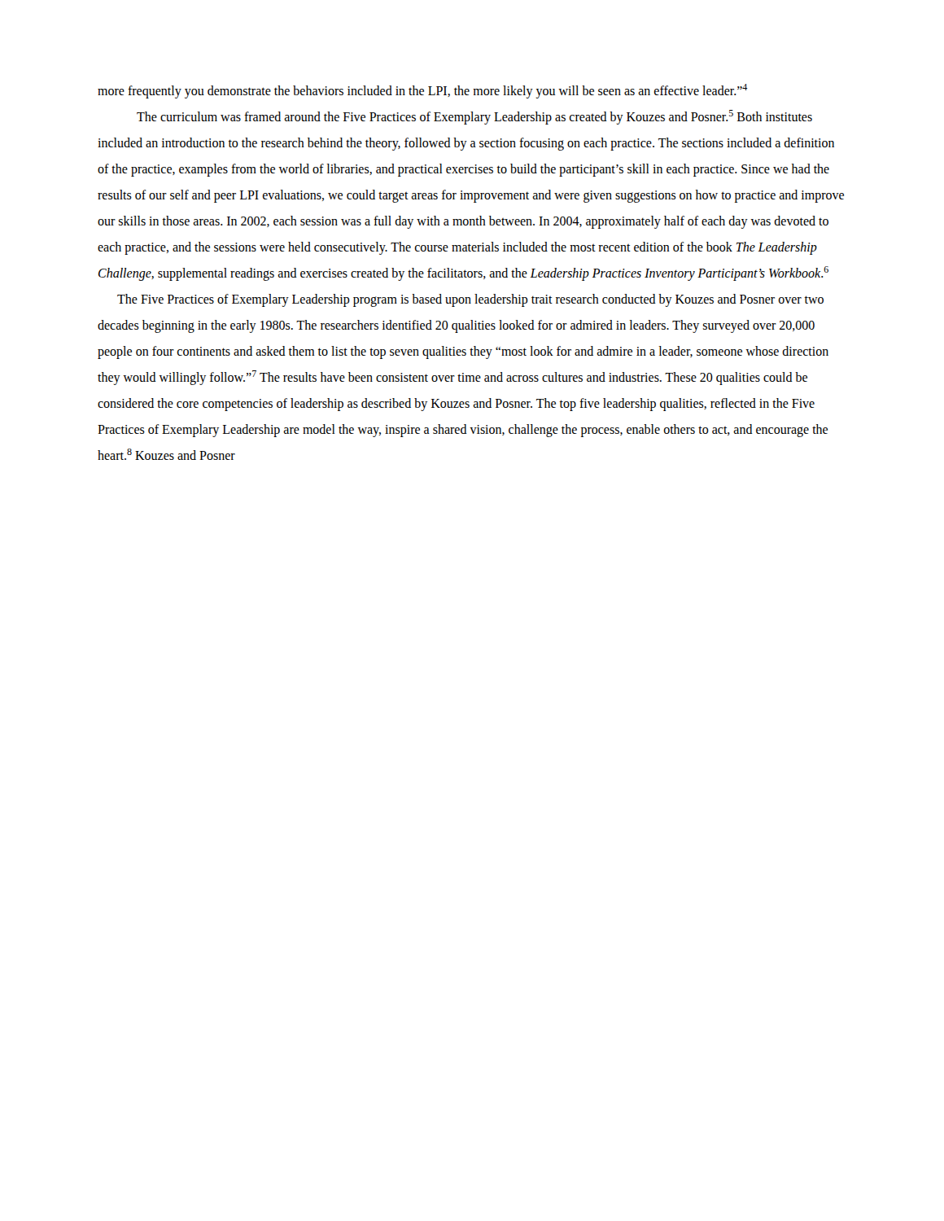more frequently you demonstrate the behaviors included in the LPI, the more likely you will be seen as an effective leader.”4
The curriculum was framed around the Five Practices of Exemplary Leadership as created by Kouzes and Posner.5 Both institutes included an introduction to the research behind the theory, followed by a section focusing on each practice. The sections included a definition of the practice, examples from the world of libraries, and practical exercises to build the participant’s skill in each practice. Since we had the results of our self and peer LPI evaluations, we could target areas for improvement and were given suggestions on how to practice and improve our skills in those areas. In 2002, each session was a full day with a month between. In 2004, approximately half of each day was devoted to each practice, and the sessions were held consecutively. The course materials included the most recent edition of the book The Leadership Challenge, supplemental readings and exercises created by the facilitators, and the Leadership Practices Inventory Participant’s Workbook.6
The Five Practices of Exemplary Leadership program is based upon leadership trait research conducted by Kouzes and Posner over two decades beginning in the early 1980s. The researchers identified 20 qualities looked for or admired in leaders. They surveyed over 20,000 people on four continents and asked them to list the top seven qualities they “most look for and admire in a leader, someone whose direction they would willingly follow.”7 The results have been consistent over time and across cultures and industries. These 20 qualities could be considered the core competencies of leadership as described by Kouzes and Posner. The top five leadership qualities, reflected in the Five Practices of Exemplary Leadership are model the way, inspire a shared vision, challenge the process, enable others to act, and encourage the heart.8 Kouzes and Posner